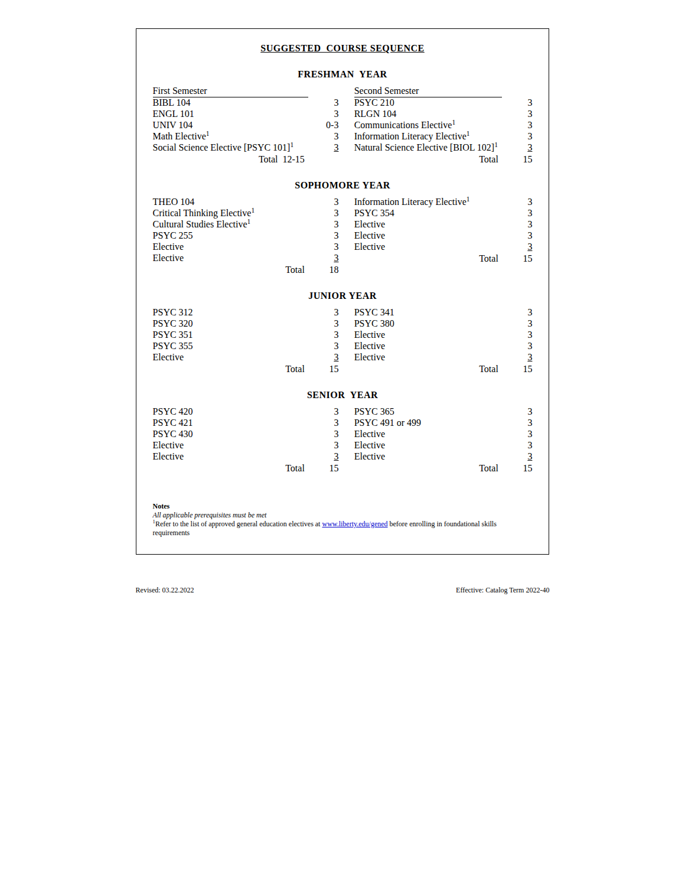SUGGESTED COURSE SEQUENCE
FRESHMAN YEAR
| / First Semester / / / BIBL 104 / 3 / / ENGL 101 / 3 / / UNIV 104 / 0-3 / / Math Elective 1 / 3 / / Social Science Elective [PSYC 101] 1 / 3 / / Total 12-15 / / | | / Second Semester / / / PSYC 210 / 3 / / RLGN 104 / 3 / / Communications Elective 1 / 3 / / Information Literacy Elective 1 / 3 / / Natural Science Elective [BIOL 102] 1 / 3 / / Total / 15 / |
SOPHOMORE YEAR
| / THEO 104 / 3 / / Critical Thinking Elective 1 / 3 / / Cultural Studies Elective 1 / 3 / / PSYC 255 / 3 / / Elective / 3 / / Elective / 3 / / Total / 18 / | | / Information Literacy Elective 1 / 3 / / PSYC 354 / 3 / / Elective / 3 / / Elective / 3 / / Elective / 3 / / Total / 15 / |
JUNIOR YEAR
| / PSYC 312 / 3 / / PSYC 320 / 3 / / PSYC 351 / 3 / / PSYC 355 / 3 / / Elective / 3 / / Total / 15 / | | / PSYC 341 / 3 / / PSYC 380 / 3 / / Elective / 3 / / Elective / 3 / / Elective / 3 / / Total / 15 / |
SENIOR YEAR
| / PSYC 420 / 3 / / PSYC 421 / 3 / / PSYC 430 / 3 / / Elective / 3 / / Elective / 3 / / Total / 15 / | | / PSYC 365 / 3 / / PSYC 491 or 499 / 3 / / Elective / 3 / / Elective / 3 / / Elective / 3 / / Total / 15 / |
Notes
All applicable prerequisites must be met
1Refer to the list of approved general education electives at www.liberty.edu/gened before enrolling in foundational skills requirements
Revised: 03.22.2022
Effective: Catalog Term 2022-40